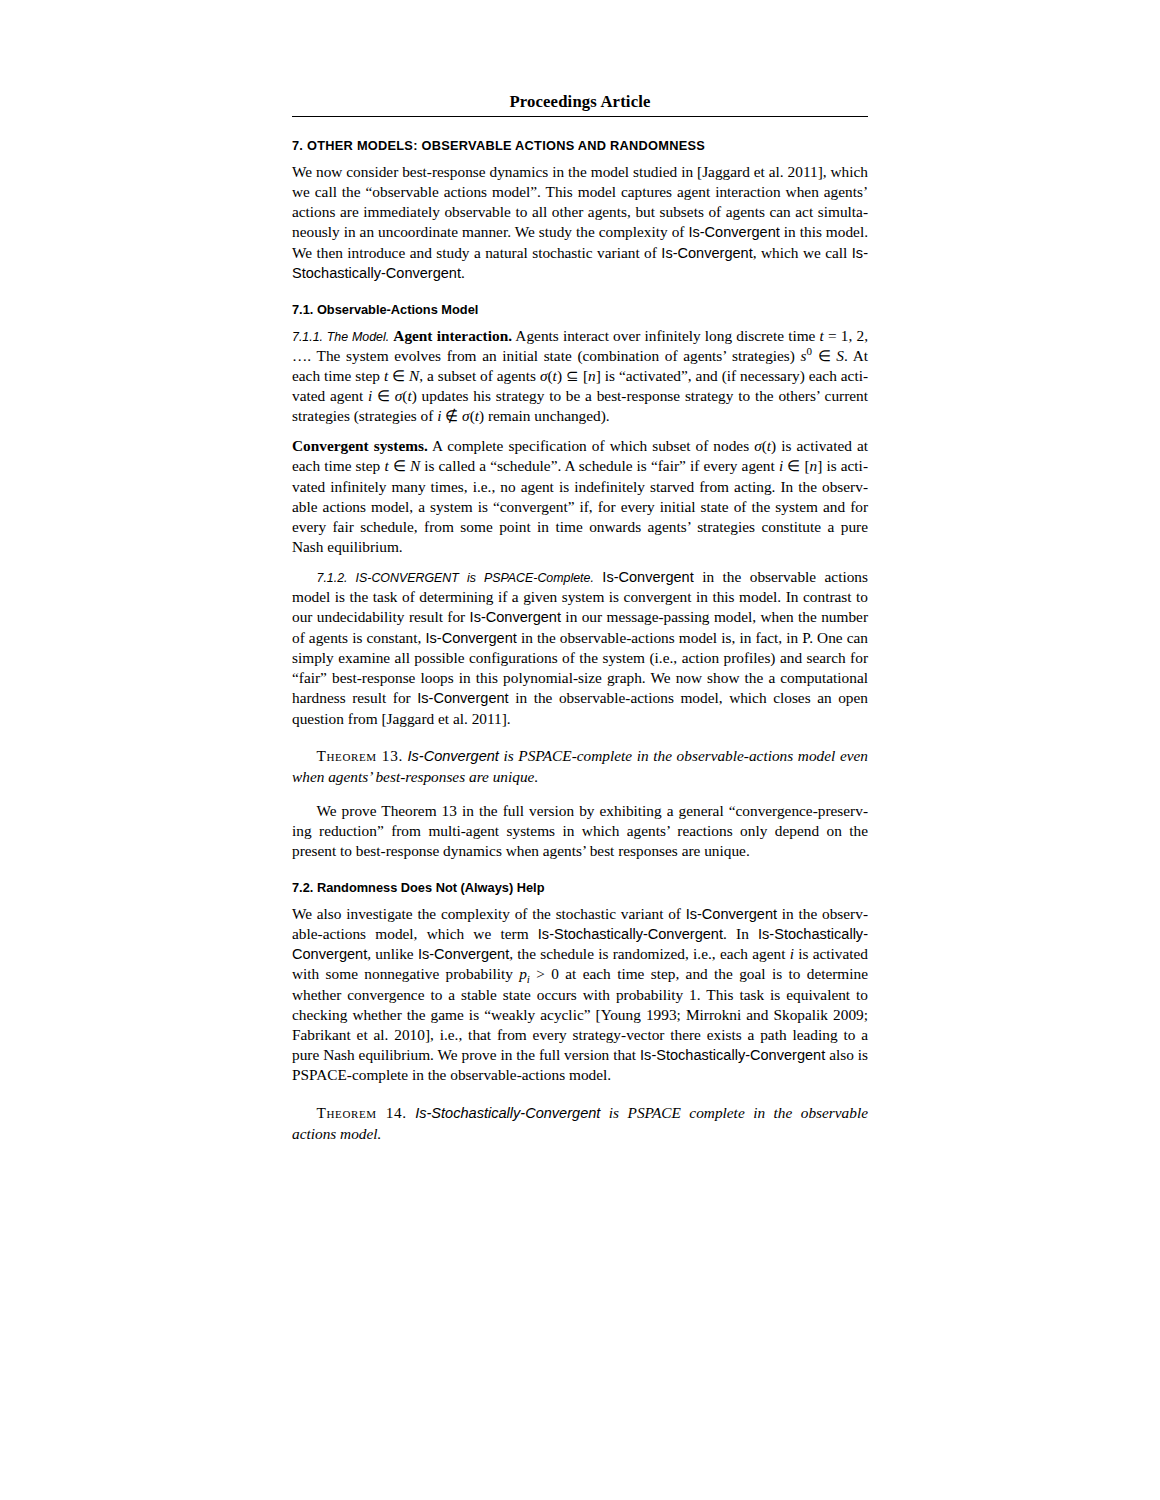Proceedings Article
7. OTHER MODELS: OBSERVABLE ACTIONS AND RANDOMNESS
We now consider best-response dynamics in the model studied in [Jaggard et al. 2011], which we call the “observable actions model”. This model captures agent interaction when agents’ actions are immediately observable to all other agents, but subsets of agents can act simultaneously in an uncoordinate manner. We study the complexity of Is-Convergent in this model. We then introduce and study a natural stochastic variant of Is-Convergent, which we call Is-Stochastically-Convergent.
7.1. Observable-Actions Model
7.1.1. The Model. Agent interaction. Agents interact over infinitely long discrete time t = 1, 2, …. The system evolves from an initial state (combination of agents’ strategies) s0 ∈ S. At each time step t ∈ N, a subset of agents σ(t) ⊆ [n] is “activated”, and (if necessary) each activated agent i ∈ σ(t) updates his strategy to be a best-response strategy to the others’ current strategies (strategies of i ∉ σ(t) remain unchanged).
Convergent systems. A complete specification of which subset of nodes σ(t) is activated at each time step t ∈ N is called a “schedule”. A schedule is “fair” if every agent i ∈ [n] is activated infinitely many times, i.e., no agent is indefinitely starved from acting. In the observable actions model, a system is “convergent” if, for every initial state of the system and for every fair schedule, from some point in time onwards agents’ strategies constitute a pure Nash equilibrium.
7.1.2. IS-CONVERGENT is PSPACE-Complete. Is-Convergent in the observable actions model is the task of determining if a given system is convergent in this model. In contrast to our undecidability result for Is-Convergent in our message-passing model, when the number of agents is constant, Is-Convergent in the observable-actions model is, in fact, in P. One can simply examine all possible configurations of the system (i.e., action profiles) and search for “fair” best-response loops in this polynomial-size graph. We now show the a computational hardness result for Is-Convergent in the observable-actions model, which closes an open question from [Jaggard et al. 2011].
Theorem 13. Is-Convergent is PSPACE-complete in the observable-actions model even when agents’ best-responses are unique.
We prove Theorem 13 in the full version by exhibiting a general “convergence-preserving reduction” from multi-agent systems in which agents’ reactions only depend on the present to best-response dynamics when agents’ best responses are unique.
7.2. Randomness Does Not (Always) Help
We also investigate the complexity of the stochastic variant of Is-Convergent in the observable-actions model, which we term Is-Stochastically-Convergent. In Is-Stochastically-Convergent, unlike Is-Convergent, the schedule is randomized, i.e., each agent i is activated with some nonnegative probability pi > 0 at each time step, and the goal is to determine whether convergence to a stable state occurs with probability 1. This task is equivalent to checking whether the game is “weakly acyclic” [Young 1993; Mirrokni and Skopalik 2009; Fabrikant et al. 2010], i.e., that from every strategy-vector there exists a path leading to a pure Nash equilibrium. We prove in the full version that Is-Stochastically-Convergent also is PSPACE-complete in the observable-actions model.
Theorem 14. Is-Stochastically-Convergent is PSPACE complete in the observable actions model.